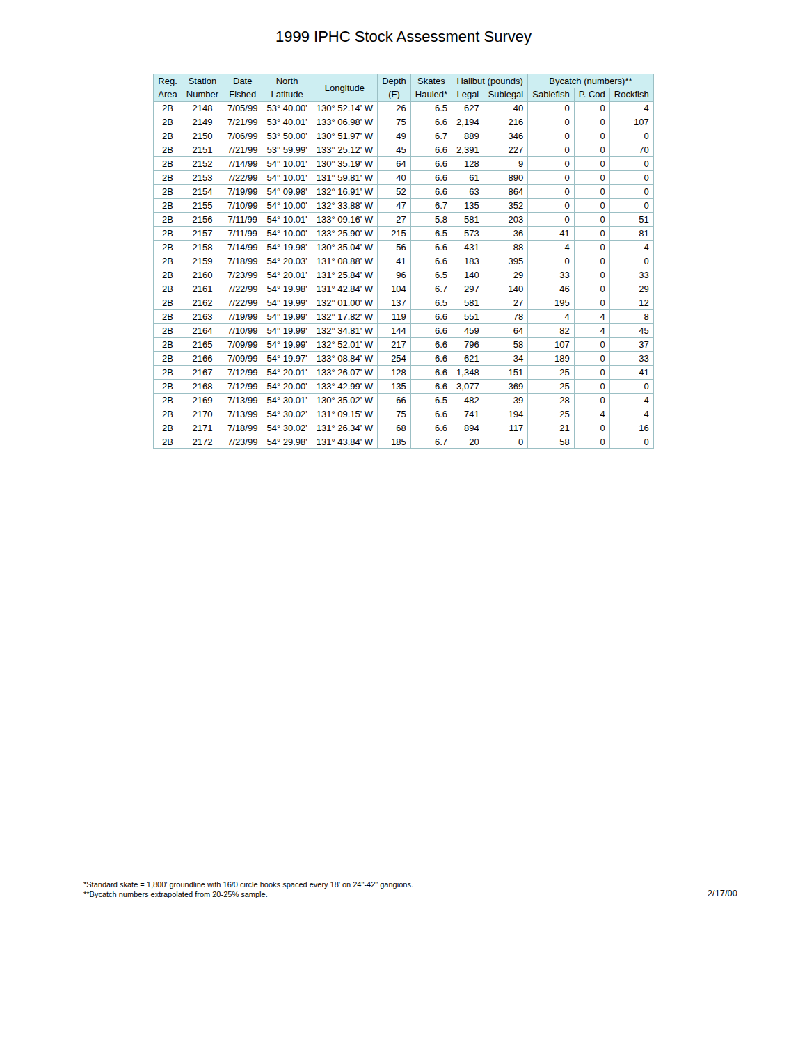1999 IPHC Stock Assessment Survey
| Reg. | Station | Date | North | Longitude | Depth | Skates | Halibut (pounds) | Bycatch (numbers)** |
| --- | --- | --- | --- | --- | --- | --- | --- | --- |
| Area | Number | Fished | Latitude | (F) | Hauled* | Legal | Sublegal | Sablefish | P. Cod | Rockfish |
| 2B | 2148 | 7/05/99 | 53° 40.00' | 130° 52.14' W | 26 | 6.5 | 627 | 40 | 0 | 0 | 4 |
| 2B | 2149 | 7/21/99 | 53° 40.01' | 133° 06.98' W | 75 | 6.6 | 2,194 | 216 | 0 | 0 | 107 |
| 2B | 2150 | 7/06/99 | 53° 50.00' | 130° 51.97' W | 49 | 6.7 | 889 | 346 | 0 | 0 | 0 |
| 2B | 2151 | 7/21/99 | 53° 59.99' | 133° 25.12' W | 45 | 6.6 | 2,391 | 227 | 0 | 0 | 70 |
| 2B | 2152 | 7/14/99 | 54° 10.01' | 130° 35.19' W | 64 | 6.6 | 128 | 9 | 0 | 0 | 0 |
| 2B | 2153 | 7/22/99 | 54° 10.01' | 131° 59.81' W | 40 | 6.6 | 61 | 890 | 0 | 0 | 0 |
| 2B | 2154 | 7/19/99 | 54° 09.98' | 132° 16.91' W | 52 | 6.6 | 63 | 864 | 0 | 0 | 0 |
| 2B | 2155 | 7/10/99 | 54° 10.00' | 132° 33.88' W | 47 | 6.7 | 135 | 352 | 0 | 0 | 0 |
| 2B | 2156 | 7/11/99 | 54° 10.01' | 133° 09.16' W | 27 | 5.8 | 581 | 203 | 0 | 0 | 51 |
| 2B | 2157 | 7/11/99 | 54° 10.00' | 133° 25.90' W | 215 | 6.5 | 573 | 36 | 41 | 0 | 81 |
| 2B | 2158 | 7/14/99 | 54° 19.98' | 130° 35.04' W | 56 | 6.6 | 431 | 88 | 4 | 0 | 4 |
| 2B | 2159 | 7/18/99 | 54° 20.03' | 131° 08.88' W | 41 | 6.6 | 183 | 395 | 0 | 0 | 0 |
| 2B | 2160 | 7/23/99 | 54° 20.01' | 131° 25.84' W | 96 | 6.5 | 140 | 29 | 33 | 0 | 33 |
| 2B | 2161 | 7/22/99 | 54° 19.98' | 131° 42.84' W | 104 | 6.7 | 297 | 140 | 46 | 0 | 29 |
| 2B | 2162 | 7/22/99 | 54° 19.99' | 132° 01.00' W | 137 | 6.5 | 581 | 27 | 195 | 0 | 12 |
| 2B | 2163 | 7/19/99 | 54° 19.99' | 132° 17.82' W | 119 | 6.6 | 551 | 78 | 4 | 4 | 8 |
| 2B | 2164 | 7/10/99 | 54° 19.99' | 132° 34.81' W | 144 | 6.6 | 459 | 64 | 82 | 4 | 45 |
| 2B | 2165 | 7/09/99 | 54° 19.99' | 132° 52.01' W | 217 | 6.6 | 796 | 58 | 107 | 0 | 37 |
| 2B | 2166 | 7/09/99 | 54° 19.97' | 133° 08.84' W | 254 | 6.6 | 621 | 34 | 189 | 0 | 33 |
| 2B | 2167 | 7/12/99 | 54° 20.01' | 133° 26.07' W | 128 | 6.6 | 1,348 | 151 | 25 | 0 | 41 |
| 2B | 2168 | 7/12/99 | 54° 20.00' | 133° 42.99' W | 135 | 6.6 | 3,077 | 369 | 25 | 0 | 0 |
| 2B | 2169 | 7/13/99 | 54° 30.01' | 130° 35.02' W | 66 | 6.5 | 482 | 39 | 28 | 0 | 4 |
| 2B | 2170 | 7/13/99 | 54° 30.02' | 131° 09.15' W | 75 | 6.6 | 741 | 194 | 25 | 4 | 4 |
| 2B | 2171 | 7/18/99 | 54° 30.02' | 131° 26.34' W | 68 | 6.6 | 894 | 117 | 21 | 0 | 16 |
| 2B | 2172 | 7/23/99 | 54° 29.98' | 131° 43.84' W | 185 | 6.7 | 20 | 0 | 58 | 0 | 0 |
*Standard skate = 1,800' groundline with 16/0 circle hooks spaced every 18’ on 24"-42" gangions.
**Bycatch numbers extrapolated from 20-25% sample.
2/17/00